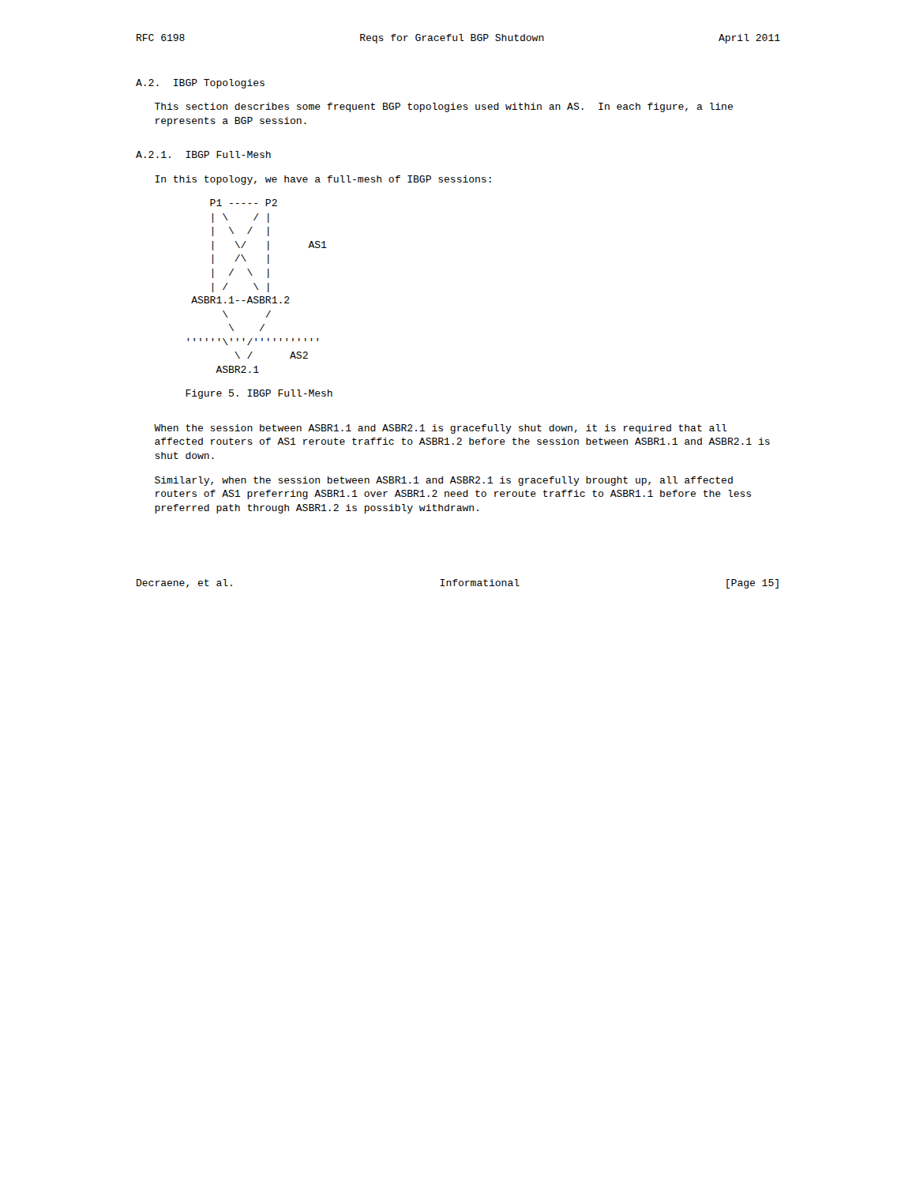RFC 6198 Reqs for Graceful BGP Shutdown April 2011
A.2. IBGP Topologies
This section describes some frequent BGP topologies used within an AS. In each figure, a line represents a BGP session.
A.2.1. IBGP Full-Mesh
In this topology, we have a full-mesh of IBGP sessions:
            P1 ----- P2
            | \    / |
            |  \  /  |
            |   \/   |      AS1
            |   /\   |
            |  /  \  |
            | /    \ |
         ASBR1.1--ASBR1.2
              \      /
               \    /
        ''''''\'''/'''''''''''
                \ /      AS2
             ASBR2.1
Figure 5. IBGP Full-Mesh
When the session between ASBR1.1 and ASBR2.1 is gracefully shut down, it is required that all affected routers of AS1 reroute traffic to ASBR1.2 before the session between ASBR1.1 and ASBR2.1 is shut down.
Similarly, when the session between ASBR1.1 and ASBR2.1 is gracefully brought up, all affected routers of AS1 preferring ASBR1.1 over ASBR1.2 need to reroute traffic to ASBR1.1 before the less preferred path through ASBR1.2 is possibly withdrawn.
Decraene, et al. Informational [Page 15]